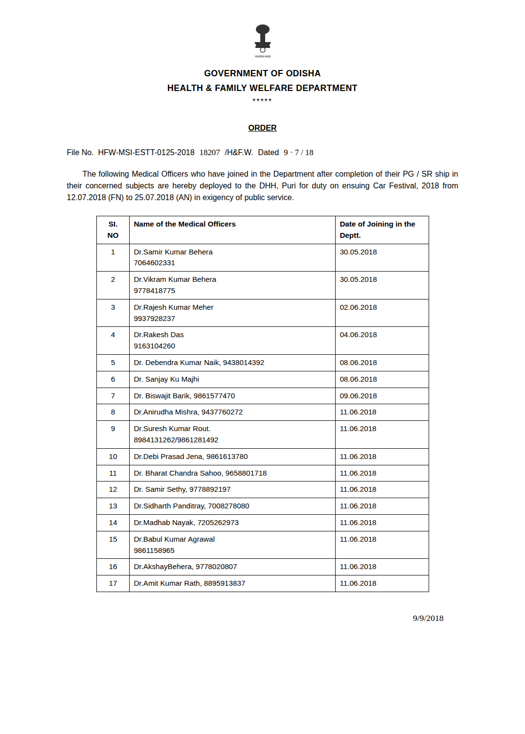सत्यमेव जयते
GOVERNMENT OF ODISHA
HEALTH & FAMILY WELFARE DEPARTMENT
*****
ORDER
File No. HFW-MSI-ESTT-0125-2018 18207 /H&F.W. Dated 9 · 7 / 18
The following Medical Officers who have joined in the Department after completion of their PG / SR ship in their concerned subjects are hereby deployed to the DHH, Puri for duty on ensuing Car Festival, 2018 from 12.07.2018 (FN) to 25.07.2018 (AN) in exigency of public service.
| SI. NO | Name of the Medical Officers | Date of Joining in the Deptt. |
| --- | --- | --- |
| 1 | Dr.Samir Kumar Behera 7064602331 | 30.05.2018 |
| 2 | Dr.Vikram Kumar Behera 9778418775 | 30.05.2018 |
| 3 | Dr.Rajesh Kumar Meher 9937928237 | 02.06.2018 |
| 4 | Dr.Rakesh Das 9163104260 | 04.06.2018 |
| 5 | Dr. Debendra Kumar Naik, 9438014392 | 08.06.2018 |
| 6 | Dr. Sanjay Ku Majhi | 08.06.2018 |
| 7 | Dr. Biswajit Barik, 9861577470 | 09.06.2018 |
| 8 | Dr.Anirudha Mishra, 9437760272 | 11.06.2018 |
| 9 | Dr.Suresh Kumar Rout. 8984131262/9861281492 | 11.06.2018 |
| 10 | Dr.Debi Prasad Jena, 9861613780 | 11.06.2018 |
| 11 | Dr. Bharat Chandra Sahoo, 9658801718 | 11.06.2018 |
| 12 | Dr. Samir Sethy, 9778892197 | 11.06.2018 |
| 13 | Dr.Sidharth Panditray, 7008278080 | 11.06.2018 |
| 14 | Dr.Madhab Nayak, 7205262973 | 11.06.2018 |
| 15 | Dr.Babul Kumar Agrawal 9861158965 | 11.06.2018 |
| 16 | Dr.AkshayBehera, 9778020807 | 11.06.2018 |
| 17 | Dr.Amit Kumar Rath, 8895913837 | 11.06.2018 |
9/9/2018